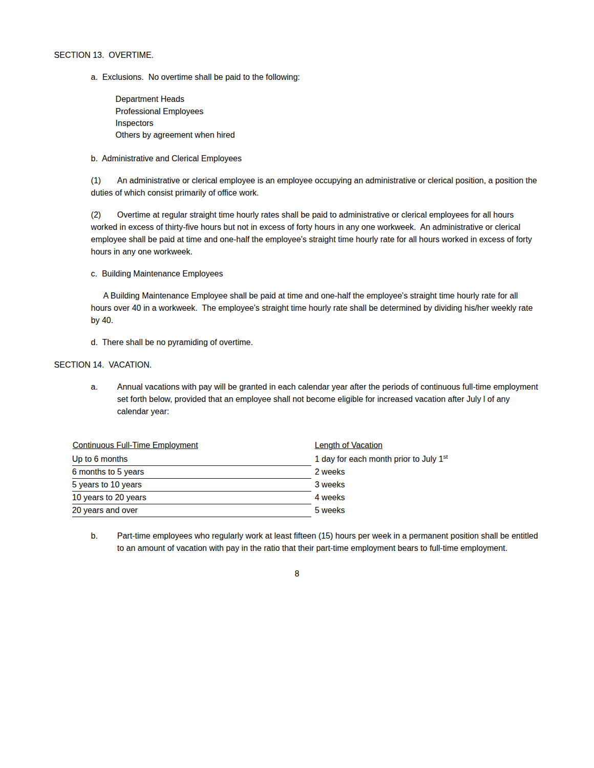SECTION 13. OVERTIME.
a. Exclusions. No overtime shall be paid to the following:
Department Heads
Professional Employees
Inspectors
Others by agreement when hired
b. Administrative and Clerical Employees
(1) An administrative or clerical employee is an employee occupying an administrative or clerical position, a position the duties of which consist primarily of office work.
(2) Overtime at regular straight time hourly rates shall be paid to administrative or clerical employees for all hours worked in excess of thirty-five hours but not in excess of forty hours in any one workweek. An administrative or clerical employee shall be paid at time and one-half the employee's straight time hourly rate for all hours worked in excess of forty hours in any one workweek.
c. Building Maintenance Employees
A Building Maintenance Employee shall be paid at time and one-half the employee's straight time hourly rate for all hours over 40 in a workweek. The employee's straight time hourly rate shall be determined by dividing his/her weekly rate by 40.
d. There shall be no pyramiding of overtime.
SECTION 14. VACATION.
a.
Annual vacations with pay will be granted in each calendar year after the periods of continuous full-time employment set forth below, provided that an employee shall not become eligible for increased vacation after July l of any calendar year:
| Continuous Full-Time Employment | Length of Vacation |
| --- | --- |
| Up to 6 months | 1 day for each month prior to July 1 st |
| 6 months to 5 years | 2 weeks |
| 5 years to 10 years | 3 weeks |
| 10 years to 20 years | 4 weeks |
| 20 years and over | 5 weeks |
b.
Part-time employees who regularly work at least fifteen (15) hours per week in a permanent position shall be entitled to an amount of vacation with pay in the ratio that their part-time employment bears to full-time employment.
8